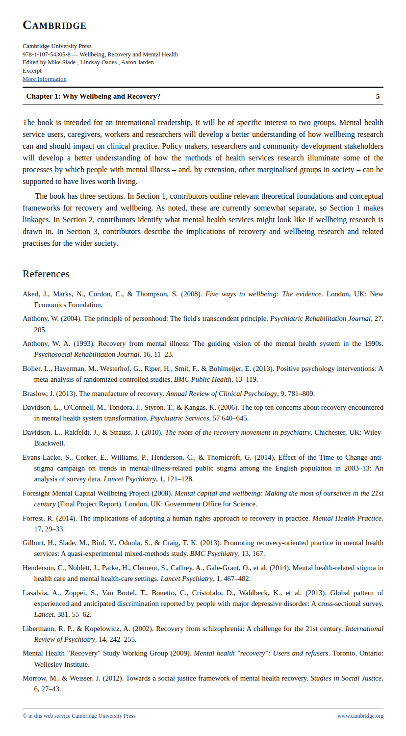Cambridge
Cambridge University Press
978-1-107-54305-8 — Wellbeing, Recovery and Mental Health
Edited by Mike Slade , Lindsay Oades , Aaron Jarden
Excerpt
More Information
Chapter 1: Why Wellbeing and Recovery? 5
The book is intended for an international readership. It will be of specific interest to two groups. Mental health service users, caregivers, workers and researchers will develop a better understanding of how wellbeing research can and should impact on clinical practice. Policy makers, researchers and community development stakeholders will develop a better understanding of how the methods of health services research illuminate some of the processes by which people with mental illness – and, by extension, other marginalised groups in society – can be supported to have lives worth living.
The book has three sections. In Section 1, contributors outline relevant theoretical foundations and conceptual frameworks for recovery and wellbeing. As noted, these are currently somewhat separate, so Section 1 makes linkages. In Section 2, contributors identify what mental health services might look like if wellbeing research is drawn in. In Section 3, contributors describe the implications of recovery and wellbeing research and related practises for the wider society.
References
Aked, J., Marks, N., Cordon, C., & Thompson, S. (2008). Five ways to wellbeing: The evidence. London, UK: New Economics Foundation.
Anthony, W. (2004). The principle of personhood: The field's transcendent principle. Psychiatric Rehabilitation Journal, 27, 205.
Anthony, W. A. (1993). Recovery from mental illness: The guiding vision of the mental health system in the 1990s. Psychosocial Rehabilitation Journal, 16, 11–23.
Bolier, L., Haverman, M., Westerhof, G., Riper, H., Smit, F., & Bohlmeijer, E. (2013). Positive psychology interventions: A meta-analysis of randomized controlled studies. BMC Public Health, 13–119.
Braslow, J. (2013). The manufacture of recovery. Annual Review of Clinical Psychology, 9, 781–809.
Davidson, L., O'Connell, M., Tondora, J., Styron, T., & Kangas, K. (2006). The top ten concerns about recovery encountered in mental health system transformation. Psychiatric Services, 57 640–645.
Davidson, L., Rakfeldt, J., & Strauss, J. (2010). The roots of the recovery movement in psychiatry. Chichester, UK: Wiley-Blackwell.
Evans-Lacko, S., Corker, E., Williams, P., Henderson, C., & Thornicroft, G. (2014). Effect of the Time to Change anti-stigma campaign on trends in mental-illness-related public stigma among the English population in 2003–13: An analysis of survey data. Lancet Psychiatry, 1, 121–128.
Foresight Mental Capital Wellbeing Project (2008). Mental capital and wellbeing: Making the most of ourselves in the 21st century (Final Project Report). London, UK: Government Office for Science.
Forrest, R. (2014). The implications of adopting a human rights approach to recovery in practice. Mental Health Practice, 17, 29–33.
Gilburt, H., Slade, M., Bird, V., Oduola, S., & Craig, T. K. (2013). Promoting recovery-oriented practice in mental health services: A quasi-experimental mixed-methods study. BMC Psychiatry, 13, 167.
Henderson, C., Noblett, J., Parke, H., Clement, S., Caffrey, A., Gale-Grant, O., et al. (2014). Mental health-related stigma in health care and mental health-care settings. Lancet Psychiatry, 1, 467–482.
Lasalvia, A., Zoppei, S., Van Bortel, T., Bonetto, C., Cristofalo, D., Wahlbeck, K., et al. (2013). Global pattern of experienced and anticipated discrimination reported by people with major depressive disorder: A cross-sectional survey. Lancet, 381, 55–62.
Libermann, R. P., & Kopelowicz, A. (2002). Recovery from schizophrenia: A challenge for the 21st century. International Review of Psychiatry, 14, 242–255.
Mental Health "Recovery" Study Working Group (2009). Mental health "recovery": Users and refusers. Toronto, Ontario: Wellesley Institute.
Morrow, M., & Weisser, J. (2012). Towards a social justice framework of mental health recovery. Studies in Social Justice, 6, 27–43.
© in this web service Cambridge University Press www.cambridge.org